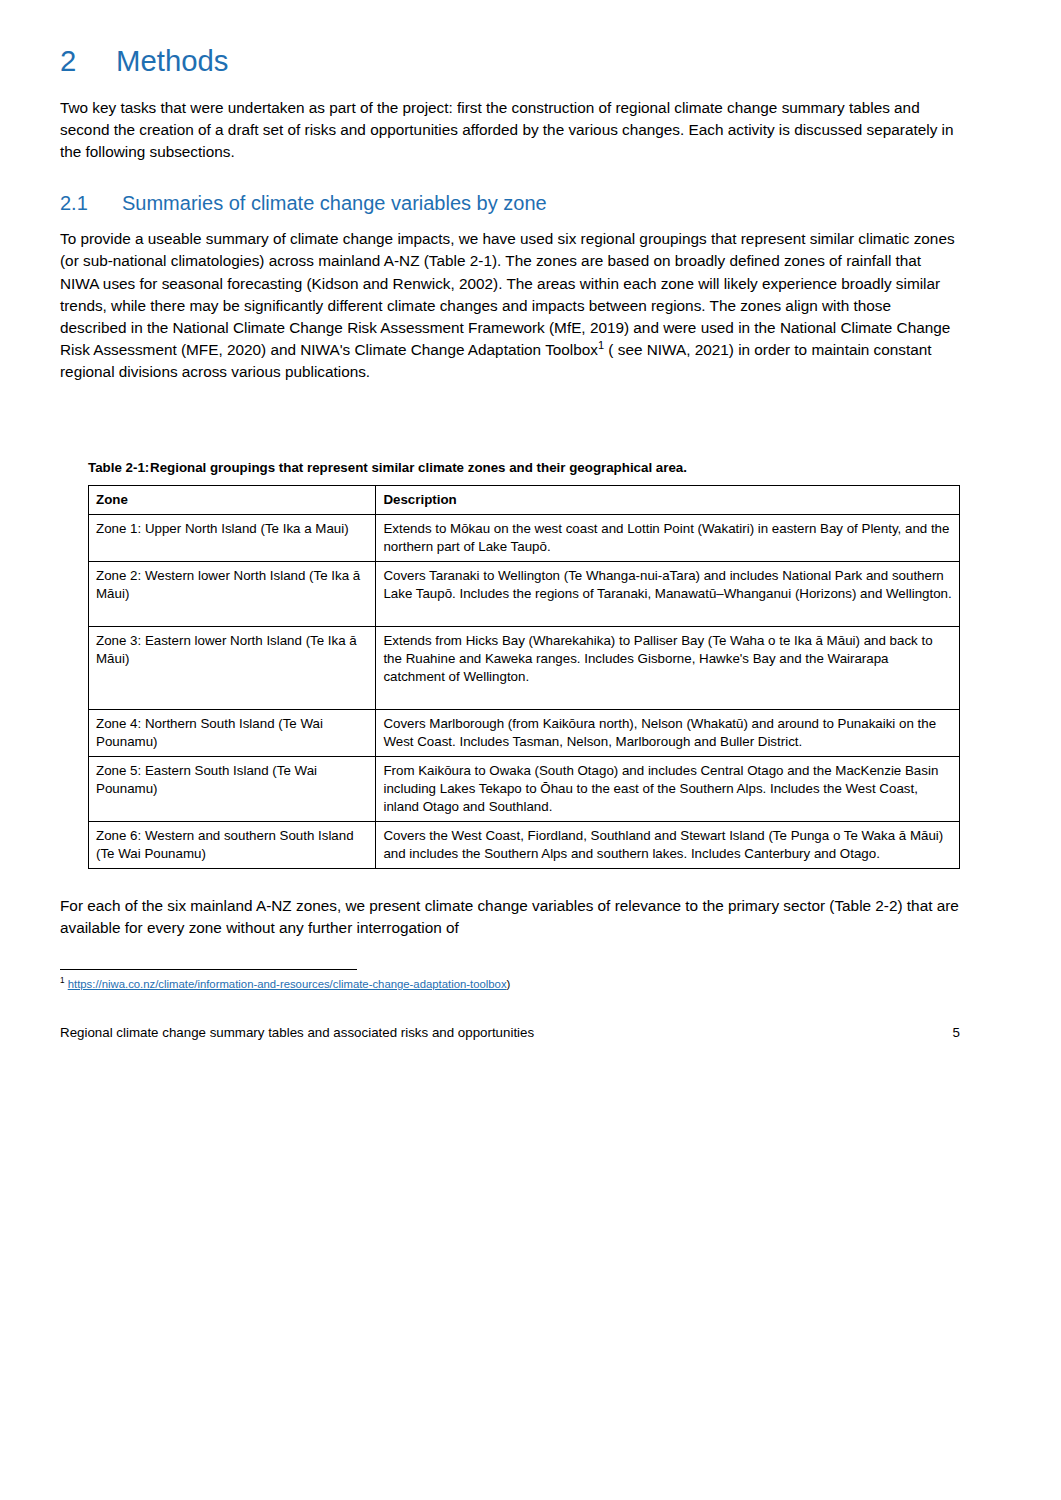2 Methods
Two key tasks that were undertaken as part of the project: first the construction of regional climate change summary tables and second the creation of a draft set of risks and opportunities afforded by the various changes. Each activity is discussed separately in the following subsections.
2.1 Summaries of climate change variables by zone
To provide a useable summary of climate change impacts, we have used six regional groupings that represent similar climatic zones (or sub-national climatologies) across mainland A-NZ (Table 2-1). The zones are based on broadly defined zones of rainfall that NIWA uses for seasonal forecasting (Kidson and Renwick, 2002). The areas within each zone will likely experience broadly similar trends, while there may be significantly different climate changes and impacts between regions. The zones align with those described in the National Climate Change Risk Assessment Framework (MfE, 2019) and were used in the National Climate Change Risk Assessment (MFE, 2020) and NIWA's Climate Change Adaptation Toolbox1 ( see NIWA, 2021) in order to maintain constant regional divisions across various publications.
Table 2-1: Regional groupings that represent similar climate zones and their geographical area.
| Zone | Description |
| --- | --- |
| Zone 1: Upper North Island (Te Ika a Maui) | Extends to Mōkau on the west coast and Lottin Point (Wakatiri) in eastern Bay of Plenty, and the northern part of Lake Taupō. |
| Zone 2: Western lower North Island (Te Ika ā Māui) | Covers Taranaki to Wellington (Te Whanga-nui-aTara) and includes National Park and southern Lake Taupō. Includes the regions of Taranaki, Manawatū–Whanganui (Horizons) and Wellington. |
| Zone 3: Eastern lower North Island (Te Ika ā Māui) | Extends from Hicks Bay (Wharekahika) to Palliser Bay (Te Waha o te Ika ā Māui) and back to the Ruahine and Kaweka ranges. Includes Gisborne, Hawke's Bay and the Wairarapa catchment of Wellington. |
| Zone 4: Northern South Island (Te Wai Pounamu) | Covers Marlborough (from Kaikōura north), Nelson (Whakatū) and around to Punakaiki on the West Coast. Includes Tasman, Nelson, Marlborough and Buller District. |
| Zone 5: Eastern South Island (Te Wai Pounamu) | From Kaikōura to Owaka (South Otago) and includes Central Otago and the MacKenzie Basin including Lakes Tekapo to Ōhau to the east of the Southern Alps. Includes the West Coast, inland Otago and Southland. |
| Zone 6: Western and southern South Island (Te Wai Pounamu) | Covers the West Coast, Fiordland, Southland and Stewart Island (Te Punga o Te Waka ā Māui) and includes the Southern Alps and southern lakes. Includes Canterbury and Otago. |
For each of the six mainland A-NZ zones, we present climate change variables of relevance to the primary sector (Table 2-2) that are available for every zone without any further interrogation of
1 https://niwa.co.nz/climate/information-and-resources/climate-change-adaptation-toolbox)
Regional climate change summary tables and associated risks and opportunities 5